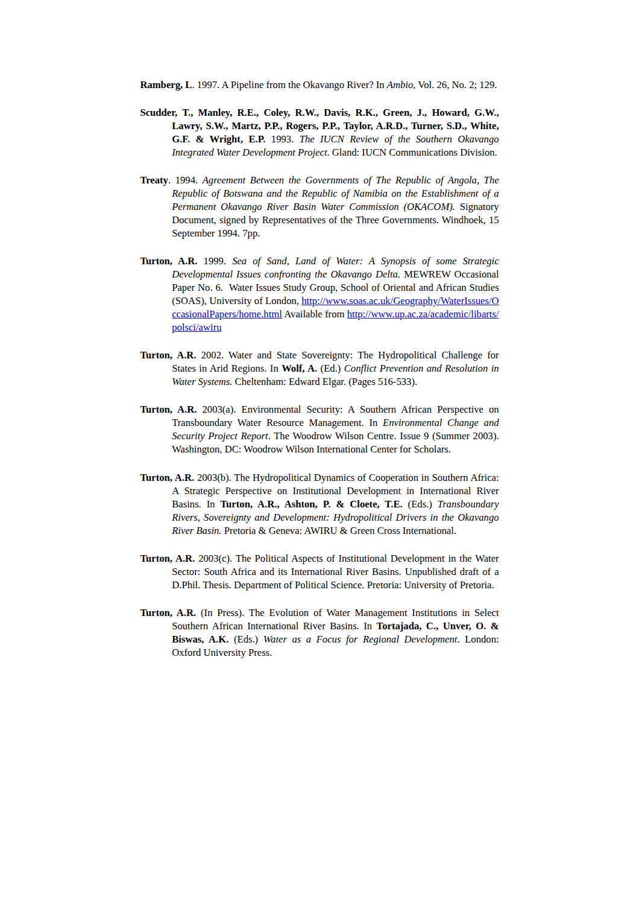Ramberg, L. 1997. A Pipeline from the Okavango River? In Ambio, Vol. 26, No. 2; 129.
Scudder, T., Manley, R.E., Coley, R.W., Davis, R.K., Green, J., Howard, G.W., Lawry, S.W., Martz, P.P., Rogers, P.P., Taylor, A.R.D., Turner, S.D., White, G.F. & Wright, E.P. 1993. The IUCN Review of the Southern Okavango Integrated Water Development Project. Gland: IUCN Communications Division.
Treaty. 1994. Agreement Between the Governments of The Republic of Angola, The Republic of Botswana and the Republic of Namibia on the Establishment of a Permanent Okavango River Basin Water Commission (OKACOM). Signatory Document, signed by Representatives of the Three Governments. Windhoek, 15 September 1994. 7pp.
Turton, A.R. 1999. Sea of Sand, Land of Water: A Synopsis of some Strategic Developmental Issues confronting the Okavango Delta. MEWREW Occasional Paper No. 6. Water Issues Study Group, School of Oriental and African Studies (SOAS), University of London, http://www.soas.ac.uk/Geography/WaterIssues/OccasionalPapers/home.html Available from http://www.up.ac.za/academic/libarts/polsci/awiru
Turton, A.R. 2002. Water and State Sovereignty: The Hydropolitical Challenge for States in Arid Regions. In Wolf, A. (Ed.) Conflict Prevention and Resolution in Water Systems. Cheltenham: Edward Elgar. (Pages 516-533).
Turton, A.R. 2003(a). Environmental Security: A Southern African Perspective on Transboundary Water Resource Management. In Environmental Change and Security Project Report. The Woodrow Wilson Centre. Issue 9 (Summer 2003). Washington, DC: Woodrow Wilson International Center for Scholars.
Turton, A.R. 2003(b). The Hydropolitical Dynamics of Cooperation in Southern Africa: A Strategic Perspective on Institutional Development in International River Basins. In Turton, A.R., Ashton, P. & Cloete, T.E. (Eds.) Transboundary Rivers, Sovereignty and Development: Hydropolitical Drivers in the Okavango River Basin. Pretoria & Geneva: AWIRU & Green Cross International.
Turton, A.R. 2003(c). The Political Aspects of Institutional Development in the Water Sector: South Africa and its International River Basins. Unpublished draft of a D.Phil. Thesis. Department of Political Science. Pretoria: University of Pretoria.
Turton, A.R. (In Press). The Evolution of Water Management Institutions in Select Southern African International River Basins. In Tortajada, C., Unver, O. & Biswas, A.K. (Eds.) Water as a Focus for Regional Development. London: Oxford University Press.